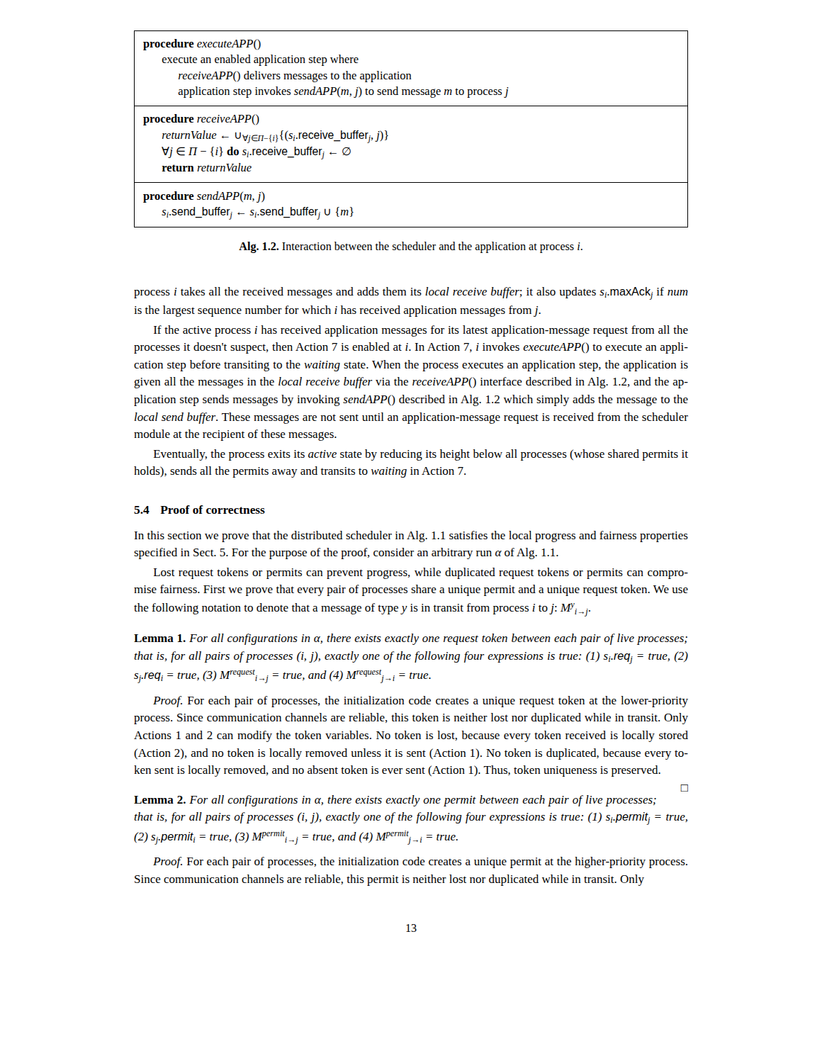procedure executeAPP()
execute an enabled application step where
receiveAPP() delivers messages to the application
application step invokes sendAPP(m, j) to send message m to process j
procedure receiveAPP()
returnValue ← ∪∀j∈Π−{i}{(si.receive_buffer j, j)}
∀j ∈ Π − {i} do si.receive_buffer j ← ∅
return returnValue
procedure sendAPP(m, j)
si.send_buffer j ← si.send_buffer j ∪ {m}
Alg. 1.2. Interaction between the scheduler and the application at process i.
process i takes all the received messages and adds them its local receive buffer; it also updates si.maxAck j if num is the largest sequence number for which i has received application messages from j.
If the active process i has received application messages for its latest application-message request from all the processes it doesn't suspect, then Action 7 is enabled at i. In Action 7, i invokes executeAPP() to execute an application step before transiting to the waiting state. When the process executes an application step, the application is given all the messages in the local receive buffer via the receiveAPP() interface described in Alg. 1.2, and the application step sends messages by invoking sendAPP() described in Alg. 1.2 which simply adds the message to the local send buffer. These messages are not sent until an application-message request is received from the scheduler module at the recipient of these messages.
Eventually, the process exits its active state by reducing its height below all processes (whose shared permits it holds), sends all the permits away and transits to waiting in Action 7.
5.4 Proof of correctness
In this section we prove that the distributed scheduler in Alg. 1.1 satisfies the local progress and fairness properties specified in Sect. 5. For the purpose of the proof, consider an arbitrary run α of Alg. 1.1.
Lost request tokens or permits can prevent progress, while duplicated request tokens or permits can compromise fairness. First we prove that every pair of processes share a unique permit and a unique request token. We use the following notation to denote that a message of type y is in transit from process i to j: Myi→j.
Lemma 1. For all configurations in α, there exists exactly one request token between each pair of live processes; that is, for all pairs of processes (i, j), exactly one of the following four expressions is true: (1) si.req j = true, (2) sj.req i = true, (3) Mrequest i→j = true, and (4) Mrequest j→i = true.
Proof. For each pair of processes, the initialization code creates a unique request token at the lower-priority process. Since communication channels are reliable, this token is neither lost nor duplicated while in transit. Only Actions 1 and 2 can modify the token variables. No token is lost, because every token received is locally stored (Action 2), and no token is locally removed unless it is sent (Action 1). No token is duplicated, because every token sent is locally removed, and no absent token is ever sent (Action 1). Thus, token uniqueness is preserved.□
Lemma 2. For all configurations in α, there exists exactly one permit between each pair of live processes; that is, for all pairs of processes (i, j), exactly one of the following four expressions is true: (1) si.permit j = true, (2) sj.permit i = true, (3) Mpermit i→j = true, and (4) Mpermit j→i = true.
Proof. For each pair of processes, the initialization code creates a unique permit at the higher-priority process. Since communication channels are reliable, this permit is neither lost nor duplicated while in transit. Only
13